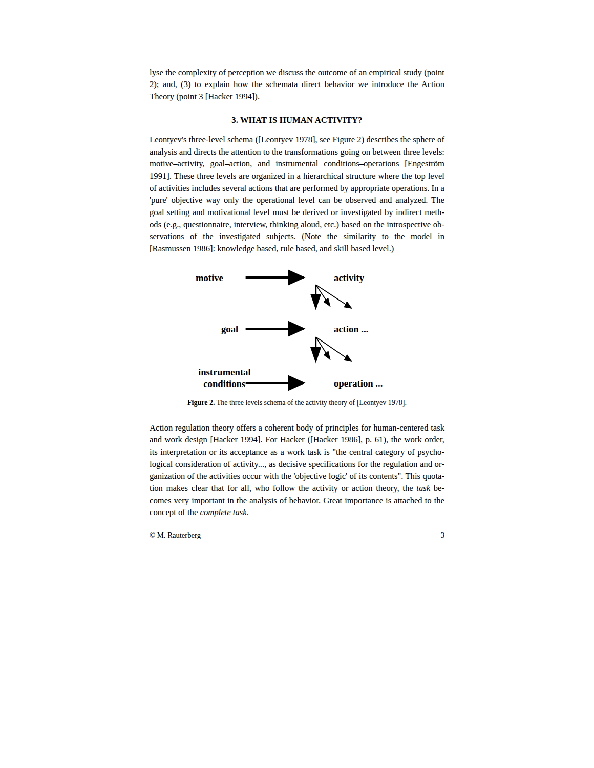lyse the complexity of perception we discuss the outcome of an empirical study (point 2); and, (3) to explain how the schemata direct behavior we introduce the Action Theory (point 3 [Hacker 1994]).
3. WHAT IS HUMAN ACTIVITY?
Leontyev's three-level schema ([Leontyev 1978], see Figure 2) describes the sphere of analysis and directs the attention to the transformations going on between three levels: motive–activity, goal–action, and instrumental conditions–operations [Engeström 1991]. These three levels are organized in a hierarchical structure where the top level of activities includes several actions that are performed by appropriate operations. In a 'pure' objective way only the operational level can be observed and analyzed. The goal setting and motivational level must be derived or investigated by indirect methods (e.g., questionnaire, interview, thinking aloud, etc.) based on the introspective observations of the investigated subjects. (Note the similarity to the model in [Rasmussen 1986]: knowledge based, rule based, and skill based level.)
motive
activity
goal
action ...
instrumental
conditions
operation ...
Figure 2. The three levels schema of the activity theory of [Leontyev 1978].
Action regulation theory offers a coherent body of principles for human-centered task and work design [Hacker 1994]. For Hacker ([Hacker 1986], p. 61), the work order, its interpretation or its acceptance as a work task is "the central category of psychological consideration of activity..., as decisive specifications for the regulation and organization of the activities occur with the 'objective logic' of its contents". This quotation makes clear that for all, who follow the activity or action theory, the task becomes very important in the analysis of behavior. Great importance is attached to the concept of the complete task.
© M. Rauterberg 3